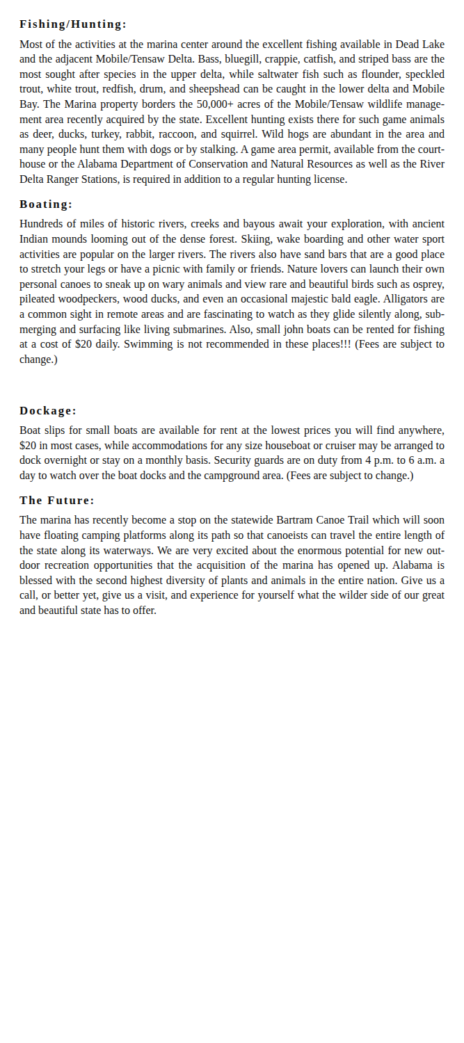Fishing/Hunting:
Most of the activities at the marina center around the excellent fishing available in Dead Lake and the adjacent Mobile/Tensaw Delta. Bass, bluegill, crappie, catfish, and striped bass are the most sought after species in the upper delta, while saltwater fish such as flounder, speckled trout, white trout, redfish, drum, and sheepshead can be caught in the lower delta and Mobile Bay. The Marina property borders the 50,000+ acres of the Mobile/Tensaw wildlife management area recently acquired by the state. Excellent hunting exists there for such game animals as deer, ducks, turkey, rabbit, raccoon, and squirrel. Wild hogs are abundant in the area and many people hunt them with dogs or by stalking. A game area permit, available from the courthouse or the Alabama Department of Conservation and Natural Resources as well as the River Delta Ranger Stations, is required in addition to a regular hunting license.
Boating:
Hundreds of miles of historic rivers, creeks and bayous await your exploration, with ancient Indian mounds looming out of the dense forest. Skiing, wake boarding and other water sport activities are popular on the larger rivers. The rivers also have sand bars that are a good place to stretch your legs or have a picnic with family or friends. Nature lovers can launch their own personal canoes to sneak up on wary animals and view rare and beautiful birds such as osprey, pileated woodpeckers, wood ducks, and even an occasional majestic bald eagle. Alligators are a common sight in remote areas and are fascinating to watch as they glide silently along, submerging and surfacing like living submarines. Also, small john boats can be rented for fishing at a cost of $20 daily. Swimming is not recommended in these places!!! (Fees are subject to change.)
Dockage:
Boat slips for small boats are available for rent at the lowest prices you will find anywhere, $20 in most cases, while accommodations for any size houseboat or cruiser may be arranged to dock overnight or stay on a monthly basis. Security guards are on duty from 4 p.m. to 6 a.m. a day to watch over the boat docks and the campground area. (Fees are subject to change.)
The Future:
The marina has recently become a stop on the statewide Bartram Canoe Trail which will soon have floating camping platforms along its path so that canoeists can travel the entire length of the state along its waterways. We are very excited about the enormous potential for new outdoor recreation opportunities that the acquisition of the marina has opened up. Alabama is blessed with the second highest diversity of plants and animals in the entire nation. Give us a call, or better yet, give us a visit, and experience for yourself what the wilder side of our great and beautiful state has to offer.